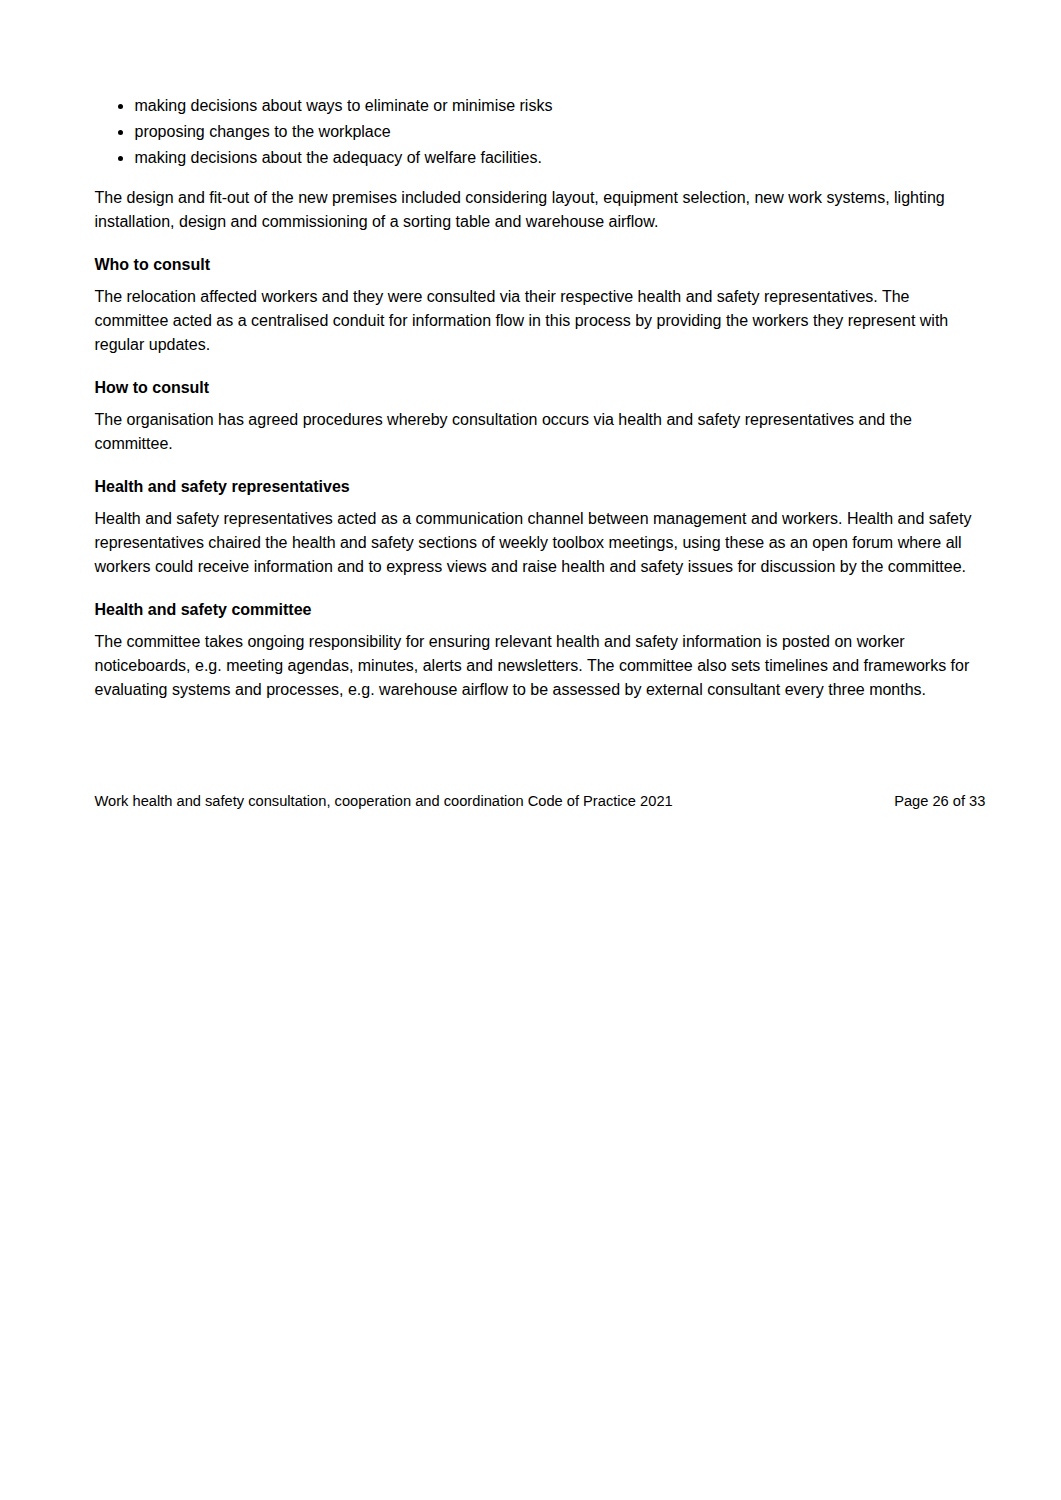making decisions about ways to eliminate or minimise risks
proposing changes to the workplace
making decisions about the adequacy of welfare facilities.
The design and fit-out of the new premises included considering layout, equipment selection, new work systems, lighting installation, design and commissioning of a sorting table and warehouse airflow.
Who to consult
The relocation affected workers and they were consulted via their respective health and safety representatives. The committee acted as a centralised conduit for information flow in this process by providing the workers they represent with regular updates.
How to consult
The organisation has agreed procedures whereby consultation occurs via health and safety representatives and the committee.
Health and safety representatives
Health and safety representatives acted as a communication channel between management and workers. Health and safety representatives chaired the health and safety sections of weekly toolbox meetings, using these as an open forum where all workers could receive information and to express views and raise health and safety issues for discussion by the committee.
Health and safety committee
The committee takes ongoing responsibility for ensuring relevant health and safety information is posted on worker noticeboards, e.g. meeting agendas, minutes, alerts and newsletters. The committee also sets timelines and frameworks for evaluating systems and processes, e.g. warehouse airflow to be assessed by external consultant every three months.
Work health and safety consultation, cooperation and coordination Code of Practice 2021 Page 26 of 33